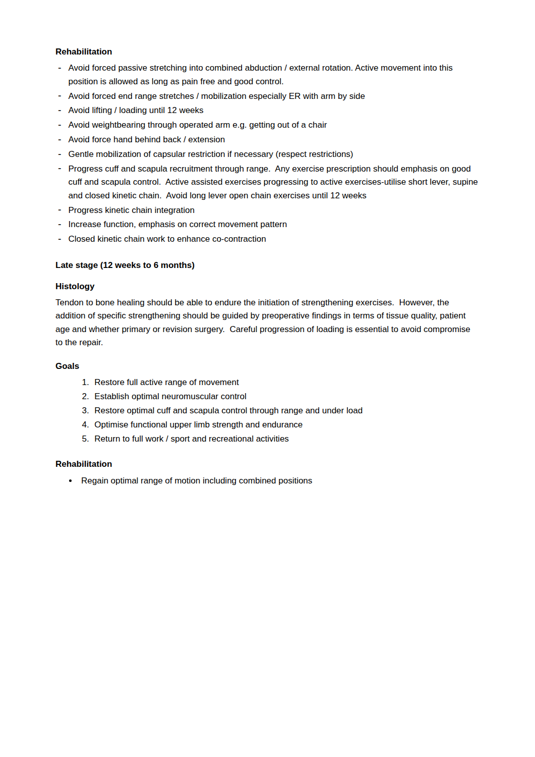Rehabilitation
Avoid forced passive stretching into combined abduction / external rotation. Active movement into this position is allowed as long as pain free and good control.
Avoid forced end range stretches / mobilization especially ER with arm by side
Avoid lifting / loading until 12 weeks
Avoid weightbearing through operated arm e.g. getting out of a chair
Avoid force hand behind back / extension
Gentle mobilization of capsular restriction if necessary (respect restrictions)
Progress cuff and scapula recruitment through range. Any exercise prescription should emphasis on good cuff and scapula control. Active assisted exercises progressing to active exercises-utilise short lever, supine and closed kinetic chain. Avoid long lever open chain exercises until 12 weeks
Progress kinetic chain integration
Increase function, emphasis on correct movement pattern
Closed kinetic chain work to enhance co-contraction
Late stage (12 weeks to 6 months)
Histology
Tendon to bone healing should be able to endure the initiation of strengthening exercises. However, the addition of specific strengthening should be guided by preoperative findings in terms of tissue quality, patient age and whether primary or revision surgery. Careful progression of loading is essential to avoid compromise to the repair.
Goals
Restore full active range of movement
Establish optimal neuromuscular control
Restore optimal cuff and scapula control through range and under load
Optimise functional upper limb strength and endurance
Return to full work / sport and recreational activities
Rehabilitation
Regain optimal range of motion including combined positions